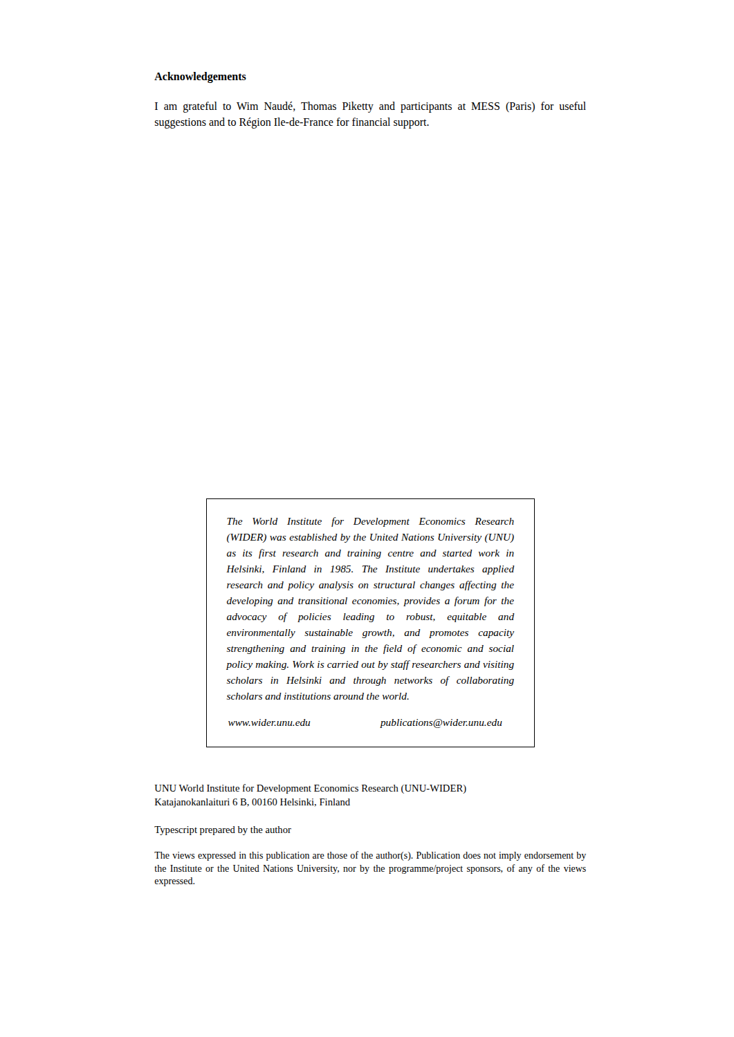Acknowledgements
I am grateful to Wim Naudé, Thomas Piketty and participants at MESS (Paris) for useful suggestions and to Région Ile-de-France for financial support.
The World Institute for Development Economics Research (WIDER) was established by the United Nations University (UNU) as its first research and training centre and started work in Helsinki, Finland in 1985. The Institute undertakes applied research and policy analysis on structural changes affecting the developing and transitional economies, provides a forum for the advocacy of policies leading to robust, equitable and environmentally sustainable growth, and promotes capacity strengthening and training in the field of economic and social policy making. Work is carried out by staff researchers and visiting scholars in Helsinki and through networks of collaborating scholars and institutions around the world.
www.wider.unu.edu publications@wider.unu.edu
UNU World Institute for Development Economics Research (UNU-WIDER)
Katajanokanlaituri 6 B, 00160 Helsinki, Finland
Typescript prepared by the author
The views expressed in this publication are those of the author(s). Publication does not imply endorsement by the Institute or the United Nations University, nor by the programme/project sponsors, of any of the views expressed.